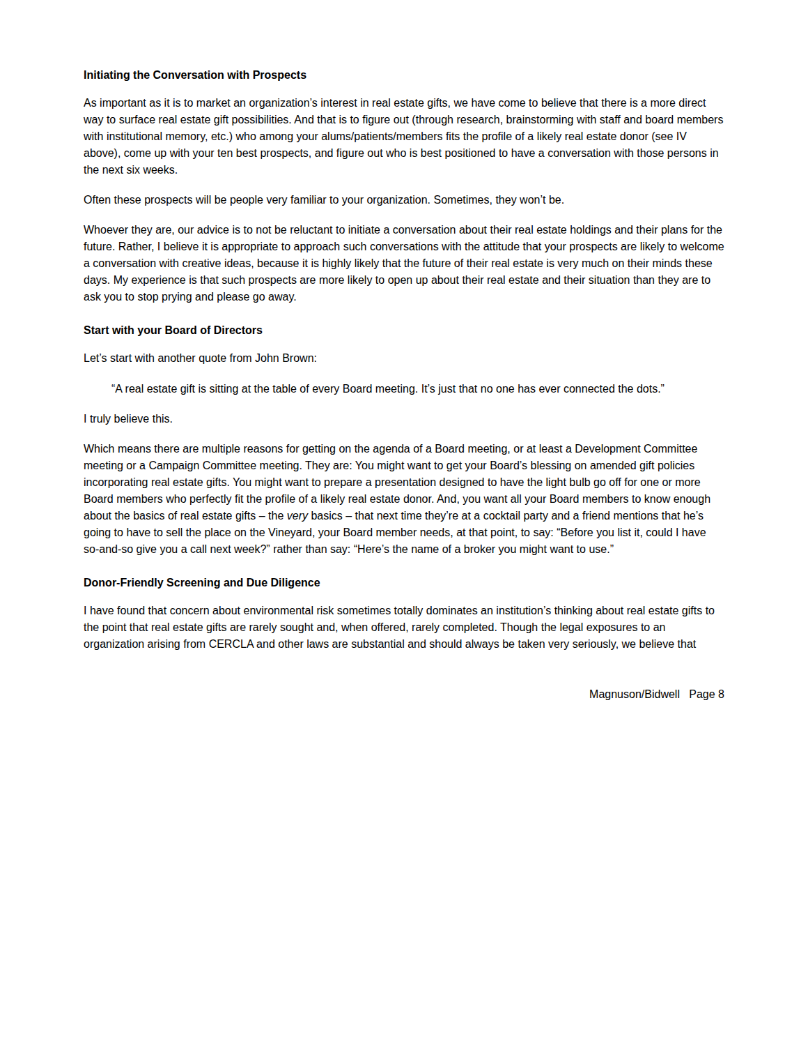Initiating the Conversation with Prospects
As important as it is to market an organization’s interest in real estate gifts, we have come to believe that there is a more direct way to surface real estate gift possibilities. And that is to figure out (through research, brainstorming with staff and board members with institutional memory, etc.) who among your alums/patients/members fits the profile of a likely real estate donor (see IV above), come up with your ten best prospects, and figure out who is best positioned to have a conversation with those persons in the next six weeks.
Often these prospects will be people very familiar to your organization. Sometimes, they won’t be.
Whoever they are, our advice is to not be reluctant to initiate a conversation about their real estate holdings and their plans for the future. Rather, I believe it is appropriate to approach such conversations with the attitude that your prospects are likely to welcome a conversation with creative ideas, because it is highly likely that the future of their real estate is very much on their minds these days. My experience is that such prospects are more likely to open up about their real estate and their situation than they are to ask you to stop prying and please go away.
Start with your Board of Directors
Let’s start with another quote from John Brown:
“A real estate gift is sitting at the table of every Board meeting. It’s just that no one has ever connected the dots.”
I truly believe this.
Which means there are multiple reasons for getting on the agenda of a Board meeting, or at least a Development Committee meeting or a Campaign Committee meeting. They are: You might want to get your Board’s blessing on amended gift policies incorporating real estate gifts. You might want to prepare a presentation designed to have the light bulb go off for one or more Board members who perfectly fit the profile of a likely real estate donor. And, you want all your Board members to know enough about the basics of real estate gifts – the very basics – that next time they’re at a cocktail party and a friend mentions that he’s going to have to sell the place on the Vineyard, your Board member needs, at that point, to say: “Before you list it, could I have so-and-so give you a call next week?” rather than say: “Here’s the name of a broker you might want to use.”
Donor-Friendly Screening and Due Diligence
I have found that concern about environmental risk sometimes totally dominates an institution’s thinking about real estate gifts to the point that real estate gifts are rarely sought and, when offered, rarely completed. Though the legal exposures to an organization arising from CERCLA and other laws are substantial and should always be taken very seriously, we believe that
Magnuson/Bidwell Page 8